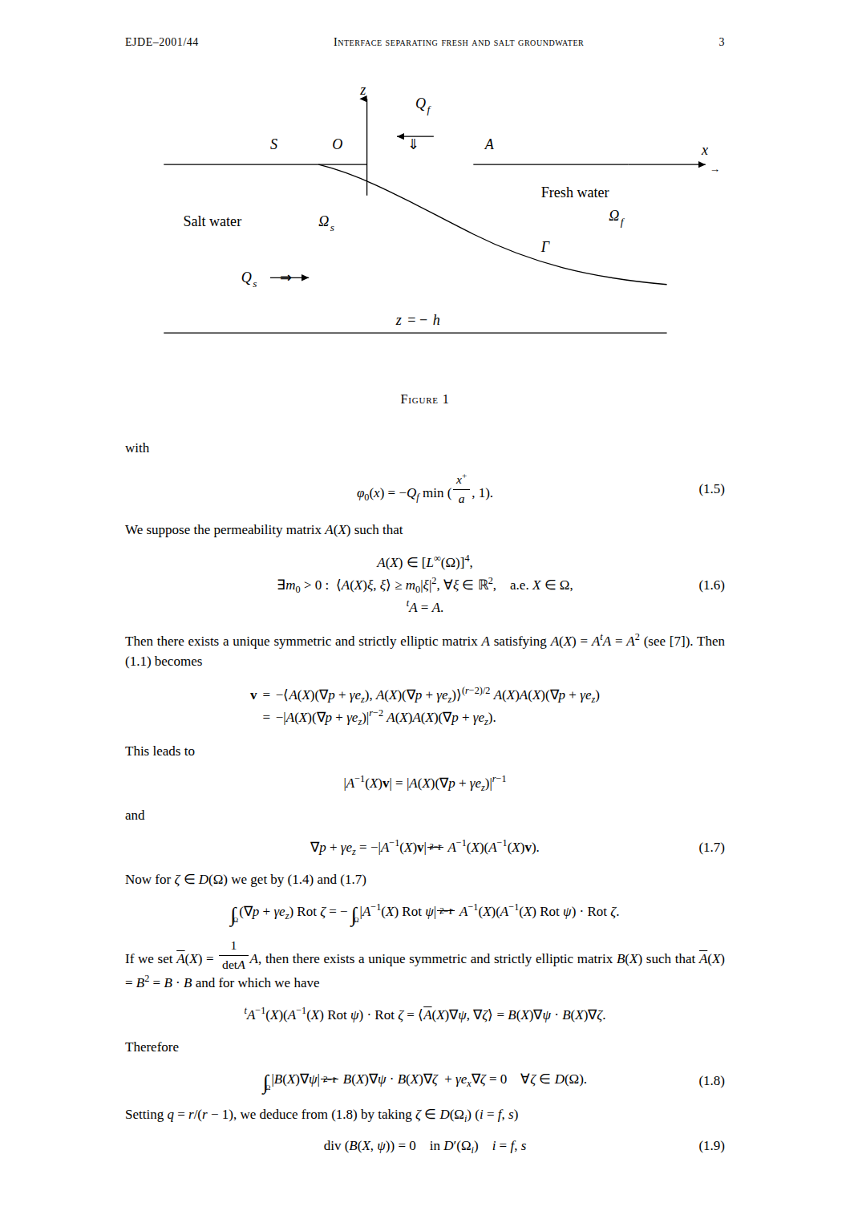EJDE–2001/44 Interface separating fresh and salt groundwater 3
z x → Q f S O A ⇓ Fresh water Ω f Salt water Ω s Q s ⇒ Γ z = − h
Figure 1
with
φ0(x) = −Qf min (x+a, 1). (1.5)
We suppose the permeability matrix A(X) such that
| A ( X ) ∈ [ L ∞ (Ω) ] 4 , |
| ∃ m 0 > 0 : ⟨ A ( X ) ξ , ξ ⟩ ≥ m 0 / ξ / 2 , ∀ ξ ∈ ℝ 2 , a.e. X ∈ Ω, |
| t A = A . |
(1.6)
Then there exists a unique symmetric and strictly elliptic matrix A satisfying A(X) = AtA = A2 (see [7]). Then (1.1) becomes
| v | = | −⟨ A ( X )(∇ p + γe z ), A ( X )(∇ p + γe z )⟩ ( r −2)/2 A ( X ) A ( X )(∇ p + γe z ) |
| | = | −/ A ( X )(∇ p + γe z )/ r −2 A ( X ) A ( X )(∇ p + γe z ). |
This leads to
|A−1(X)v| = |A(X)(∇p + γez)|r−1
and
∇p + γez = −|A−1(X)v|2−r r−1 A−1(X)(A−1(X)v). (1.7)
Now for ζ ∈ D(Ω) we get by (1.4) and (1.7)
∫Ω(∇p + γez) Rot ζ = − ∫Ω|A−1(X) Rot ψ|2−r r−1 A−1(X)(A−1(X) Rot ψ) · Rot ζ.
If we set A(X) = 1 det A A, then there exists a unique symmetric and strictly elliptic matrix B(X) such that A(X) = B2 = B · B and for which we have
tA−1(X)(A−1(X) Rot ψ) · Rot ζ = ⟨A(X)∇ψ, ∇ζ⟩ = B(X)∇ψ · B(X)∇ζ.
Therefore
∫Ω|B(X)∇ψ|2−r r−1 B(X)∇ψ · B(X)∇ζ + γex∇ζ = 0 ∀ζ ∈ D(Ω). (1.8)
Setting q = r/(r − 1), we deduce from (1.8) by taking ζ ∈ D(Ωi) (i = f, s)
div (B(X, ψ)) = 0 in D′(Ωi) i = f, s (1.9)